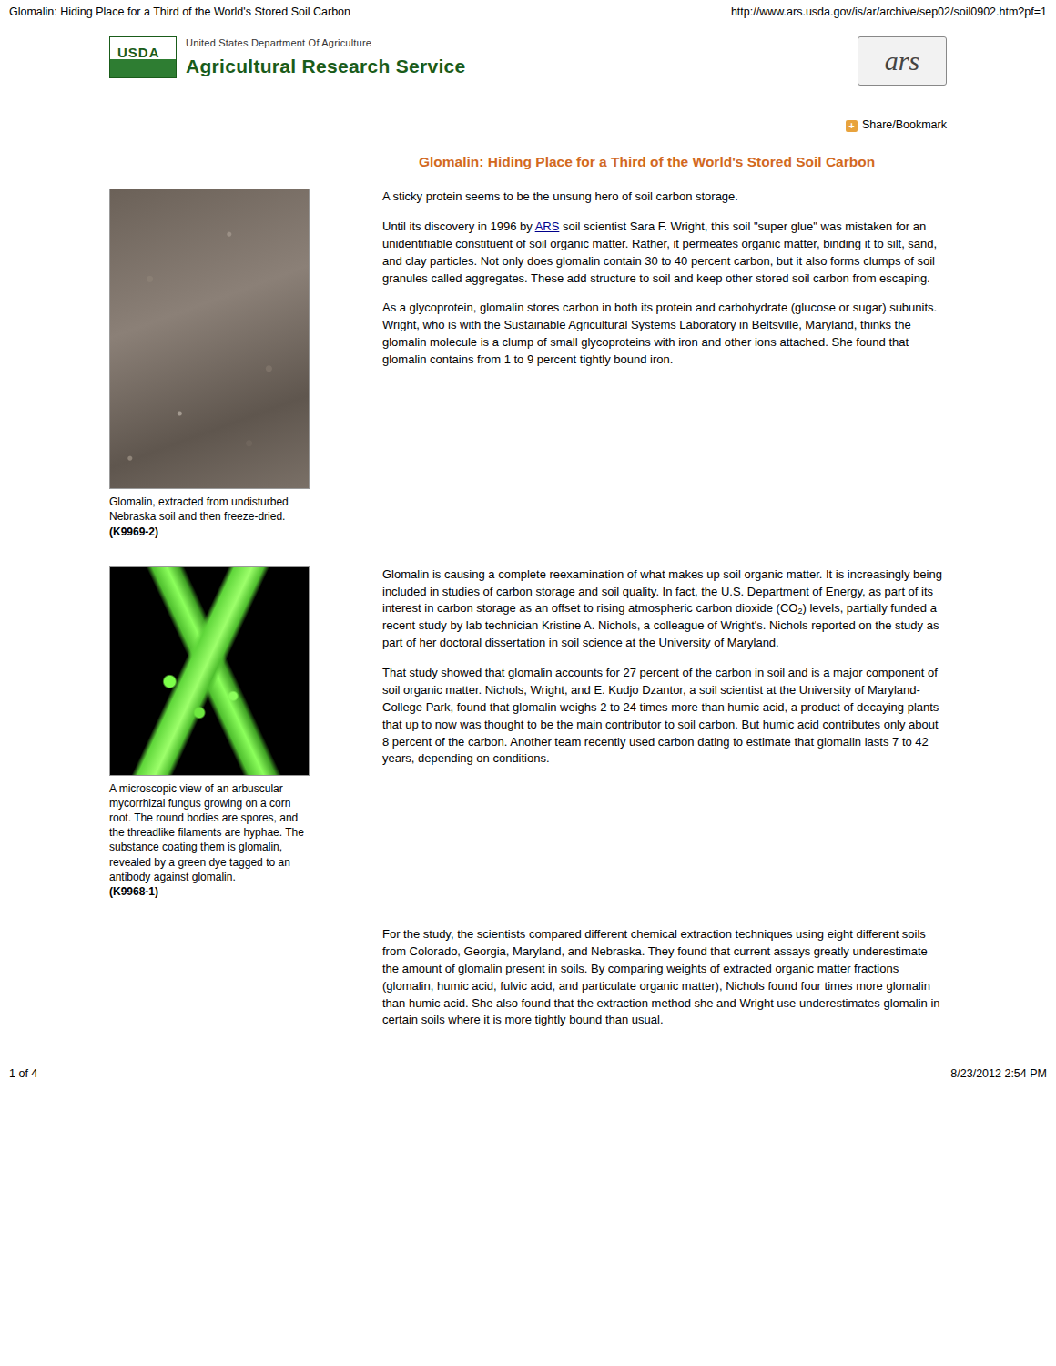Glomalin: Hiding Place for a Third of the World's Stored Soil Carbon
http://www.ars.usda.gov/is/ar/archive/sep02/soil0902.htm?pf=1
United States Department Of Agriculture
Agricultural Research Service
+Share/Bookmark
Glomalin: Hiding Place for a Third of the World's Stored Soil Carbon
Glomalin, extracted from undisturbed Nebraska soil and then freeze-dried.
(K9969-2)
A sticky protein seems to be the unsung hero of soil carbon storage.
Until its discovery in 1996 by ARS soil scientist Sara F. Wright, this soil "super glue" was mistaken for an unidentifiable constituent of soil organic matter. Rather, it permeates organic matter, binding it to silt, sand, and clay particles. Not only does glomalin contain 30 to 40 percent carbon, but it also forms clumps of soil granules called aggregates. These add structure to soil and keep other stored soil carbon from escaping.
As a glycoprotein, glomalin stores carbon in both its protein and carbohydrate (glucose or sugar) subunits. Wright, who is with the Sustainable Agricultural Systems Laboratory in Beltsville, Maryland, thinks the glomalin molecule is a clump of small glycoproteins with iron and other ions attached. She found that glomalin contains from 1 to 9 percent tightly bound iron.
A microscopic view of an arbuscular mycorrhizal fungus growing on a corn root. The round bodies are spores, and the threadlike filaments are hyphae. The substance coating them is glomalin, revealed by a green dye tagged to an antibody against glomalin.
(K9968-1)
Glomalin is causing a complete reexamination of what makes up soil organic matter. It is increasingly being included in studies of carbon storage and soil quality. In fact, the U.S. Department of Energy, as part of its interest in carbon storage as an offset to rising atmospheric carbon dioxide (CO2) levels, partially funded a recent study by lab technician Kristine A. Nichols, a colleague of Wright's. Nichols reported on the study as part of her doctoral dissertation in soil science at the University of Maryland.
That study showed that glomalin accounts for 27 percent of the carbon in soil and is a major component of soil organic matter. Nichols, Wright, and E. Kudjo Dzantor, a soil scientist at the University of Maryland-College Park, found that glomalin weighs 2 to 24 times more than humic acid, a product of decaying plants that up to now was thought to be the main contributor to soil carbon. But humic acid contributes only about 8 percent of the carbon. Another team recently used carbon dating to estimate that glomalin lasts 7 to 42 years, depending on conditions.
For the study, the scientists compared different chemical extraction techniques using eight different soils from Colorado, Georgia, Maryland, and Nebraska. They found that current assays greatly underestimate the amount of glomalin present in soils. By comparing weights of extracted organic matter fractions (glomalin, humic acid, fulvic acid, and particulate organic matter), Nichols found four times more glomalin than humic acid. She also found that the extraction method she and Wright use underestimates glomalin in certain soils where it is more tightly bound than usual.
1 of 4
8/23/2012 2:54 PM